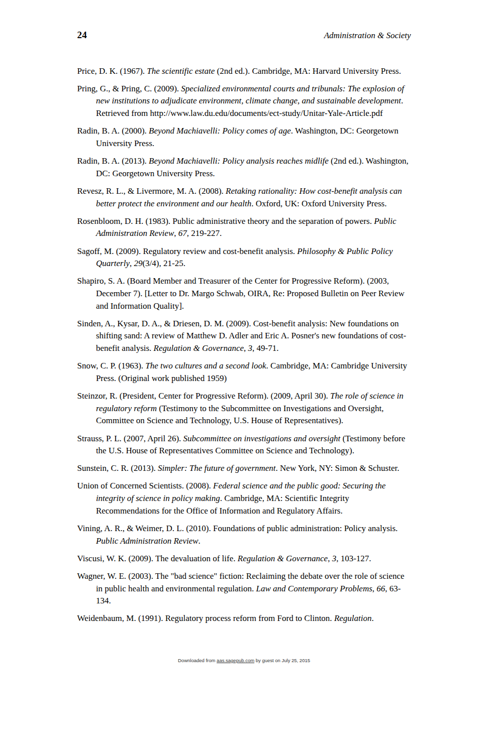24 Administration & Society
Price, D. K. (1967). The scientific estate (2nd ed.). Cambridge, MA: Harvard University Press.
Pring, G., & Pring, C. (2009). Specialized environmental courts and tribunals: The explosion of new institutions to adjudicate environment, climate change, and sustainable development. Retrieved from http://www.law.du.edu/documents/ect-study/Unitar-Yale-Article.pdf
Radin, B. A. (2000). Beyond Machiavelli: Policy comes of age. Washington, DC: Georgetown University Press.
Radin, B. A. (2013). Beyond Machiavelli: Policy analysis reaches midlife (2nd ed.). Washington, DC: Georgetown University Press.
Revesz, R. L., & Livermore, M. A. (2008). Retaking rationality: How cost-benefit analysis can better protect the environment and our health. Oxford, UK: Oxford University Press.
Rosenbloom, D. H. (1983). Public administrative theory and the separation of powers. Public Administration Review, 67, 219-227.
Sagoff, M. (2009). Regulatory review and cost-benefit analysis. Philosophy & Public Policy Quarterly, 29(3/4), 21-25.
Shapiro, S. A. (Board Member and Treasurer of the Center for Progressive Reform). (2003, December 7). [Letter to Dr. Margo Schwab, OIRA, Re: Proposed Bulletin on Peer Review and Information Quality].
Sinden, A., Kysar, D. A., & Driesen, D. M. (2009). Cost-benefit analysis: New foundations on shifting sand: A review of Matthew D. Adler and Eric A. Posner's new foundations of cost-benefit analysis. Regulation & Governance, 3, 49-71.
Snow, C. P. (1963). The two cultures and a second look. Cambridge, MA: Cambridge University Press. (Original work published 1959)
Steinzor, R. (President, Center for Progressive Reform). (2009, April 30). The role of science in regulatory reform (Testimony to the Subcommittee on Investigations and Oversight, Committee on Science and Technology, U.S. House of Representatives).
Strauss, P. L. (2007, April 26). Subcommittee on investigations and oversight (Testimony before the U.S. House of Representatives Committee on Science and Technology).
Sunstein, C. R. (2013). Simpler: The future of government. New York, NY: Simon & Schuster.
Union of Concerned Scientists. (2008). Federal science and the public good: Securing the integrity of science in policy making. Cambridge, MA: Scientific Integrity Recommendations for the Office of Information and Regulatory Affairs.
Vining, A. R., & Weimer, D. L. (2010). Foundations of public administration: Policy analysis. Public Administration Review.
Viscusi, W. K. (2009). The devaluation of life. Regulation & Governance, 3, 103-127.
Wagner, W. E. (2003). The "bad science" fiction: Reclaiming the debate over the role of science in public health and environmental regulation. Law and Contemporary Problems, 66, 63-134.
Weidenbaum, M. (1991). Regulatory process reform from Ford to Clinton. Regulation.
Downloaded from aas.sagepub.com by guest on July 25, 2015